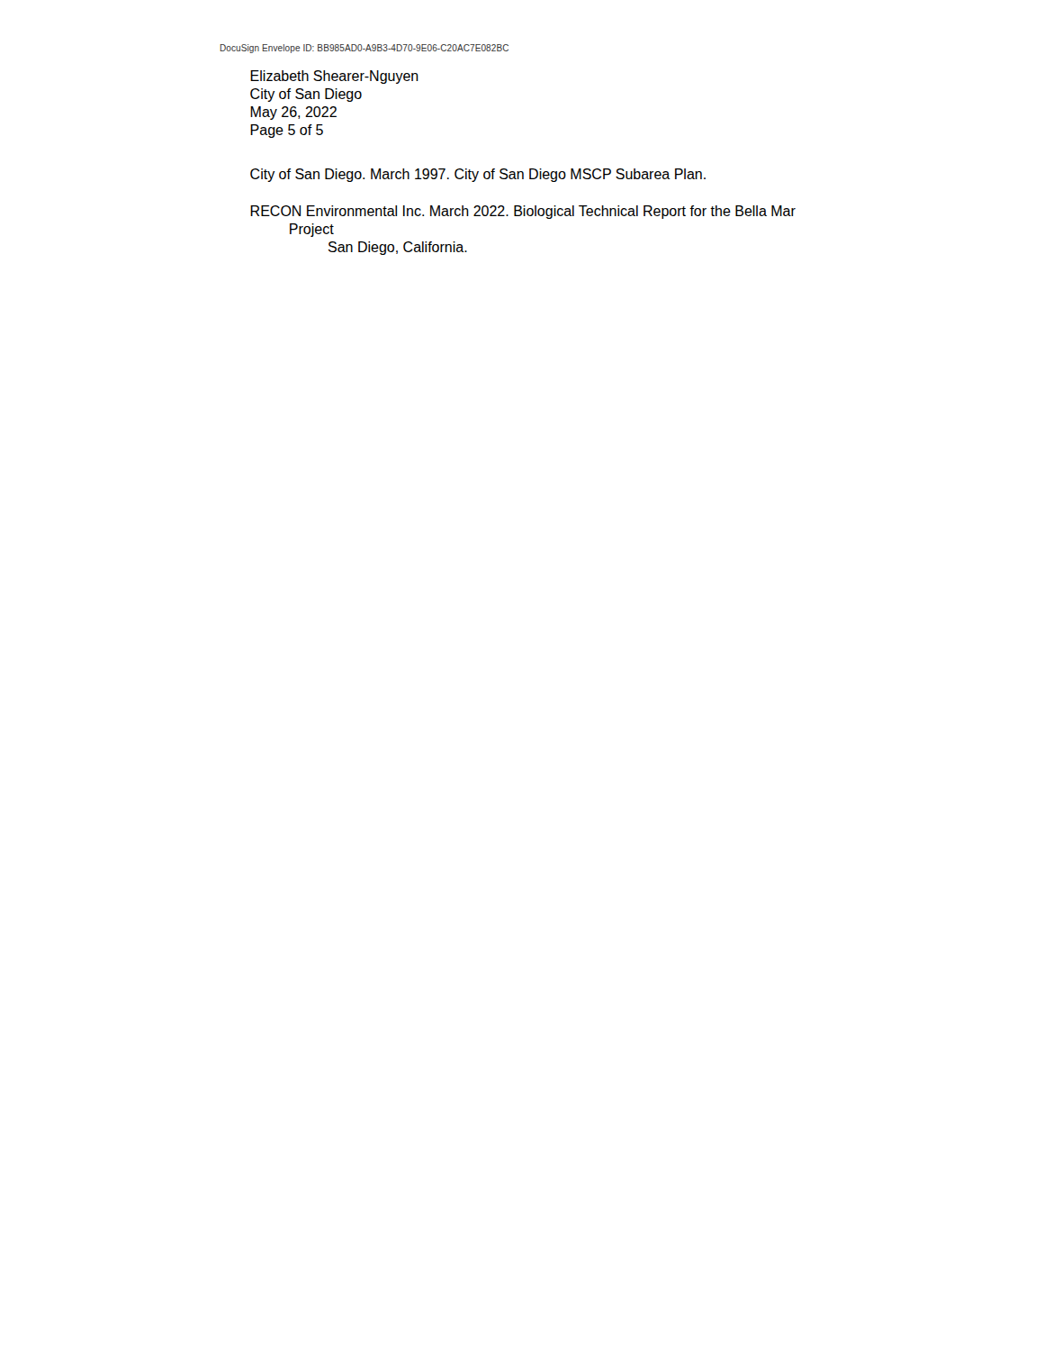DocuSign Envelope ID: BB985AD0-A9B3-4D70-9E06-C20AC7E082BC
Elizabeth Shearer-Nguyen
City of San Diego
May 26, 2022
Page 5 of 5
City of San Diego. March 1997. City of San Diego MSCP Subarea Plan.
RECON Environmental Inc. March 2022. Biological Technical Report for the Bella Mar ProjectSan Diego, California.